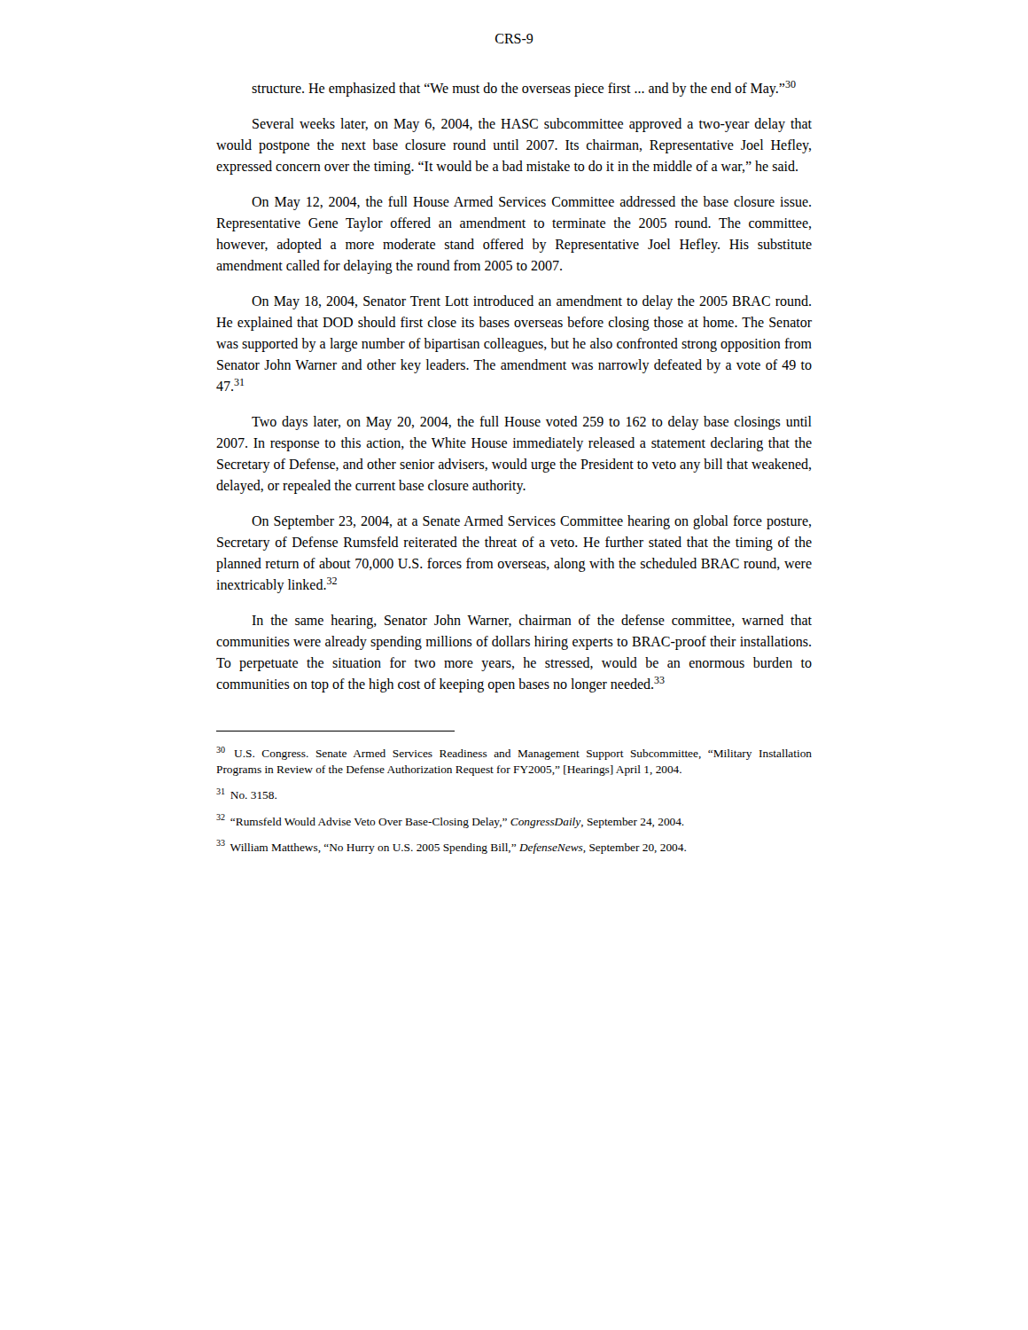CRS-9
structure. He emphasized that “We must do the overseas piece first ... and by the end of May.”30
Several weeks later, on May 6, 2004, the HASC subcommittee approved a two-year delay that would postpone the next base closure round until 2007. Its chairman, Representative Joel Hefley, expressed concern over the timing. “It would be a bad mistake to do it in the middle of a war,” he said.
On May 12, 2004, the full House Armed Services Committee addressed the base closure issue. Representative Gene Taylor offered an amendment to terminate the 2005 round. The committee, however, adopted a more moderate stand offered by Representative Joel Hefley. His substitute amendment called for delaying the round from 2005 to 2007.
On May 18, 2004, Senator Trent Lott introduced an amendment to delay the 2005 BRAC round. He explained that DOD should first close its bases overseas before closing those at home. The Senator was supported by a large number of bipartisan colleagues, but he also confronted strong opposition from Senator John Warner and other key leaders. The amendment was narrowly defeated by a vote of 49 to 47.31
Two days later, on May 20, 2004, the full House voted 259 to 162 to delay base closings until 2007. In response to this action, the White House immediately released a statement declaring that the Secretary of Defense, and other senior advisers, would urge the President to veto any bill that weakened, delayed, or repealed the current base closure authority.
On September 23, 2004, at a Senate Armed Services Committee hearing on global force posture, Secretary of Defense Rumsfeld reiterated the threat of a veto. He further stated that the timing of the planned return of about 70,000 U.S. forces from overseas, along with the scheduled BRAC round, were inextricably linked.32
In the same hearing, Senator John Warner, chairman of the defense committee, warned that communities were already spending millions of dollars hiring experts to BRAC-proof their installations. To perpetuate the situation for two more years, he stressed, would be an enormous burden to communities on top of the high cost of keeping open bases no longer needed.33
30 U.S. Congress. Senate Armed Services Readiness and Management Support Subcommittee, “Military Installation Programs in Review of the Defense Authorization Request for FY2005,” [Hearings] April 1, 2004.
31 No. 3158.
32 “Rumsfeld Would Advise Veto Over Base-Closing Delay,” CongressDaily, September 24, 2004.
33 William Matthews, “No Hurry on U.S. 2005 Spending Bill,” DefenseNews, September 20, 2004.